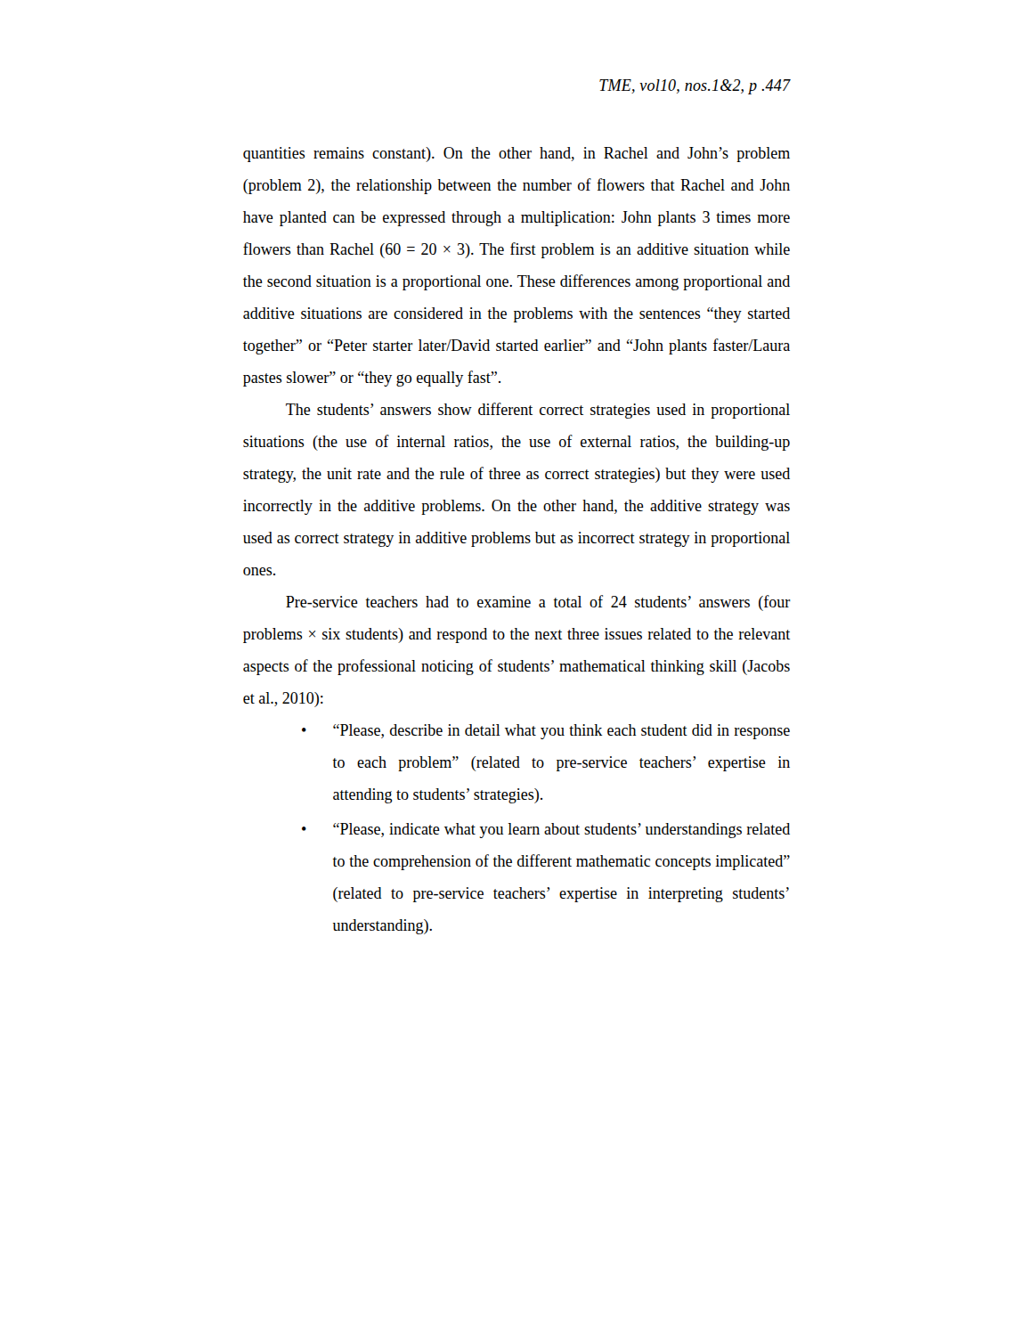TME, vol10, nos.1&2, p .447
quantities remains constant). On the other hand, in Rachel and John’s problem (problem 2), the relationship between the number of flowers that Rachel and John have planted can be expressed through a multiplication: John plants 3 times more flowers than Rachel (60 = 20 × 3). The first problem is an additive situation while the second situation is a proportional one. These differences among proportional and additive situations are considered in the problems with the sentences “they started together” or “Peter starter later/David started earlier” and “John plants faster/Laura pastes slower” or “they go equally fast”.
The students’ answers show different correct strategies used in proportional situations (the use of internal ratios, the use of external ratios, the building-up strategy, the unit rate and the rule of three as correct strategies) but they were used incorrectly in the additive problems. On the other hand, the additive strategy was used as correct strategy in additive problems but as incorrect strategy in proportional ones.
Pre-service teachers had to examine a total of 24 students’ answers (four problems × six students) and respond to the next three issues related to the relevant aspects of the professional noticing of students’ mathematical thinking skill (Jacobs et al., 2010):
“Please, describe in detail what you think each student did in response to each problem” (related to pre-service teachers’ expertise in attending to students’ strategies).
“Please, indicate what you learn about students’ understandings related to the comprehension of the different mathematic concepts implicated” (related to pre-service teachers’ expertise in interpreting students’ understanding).